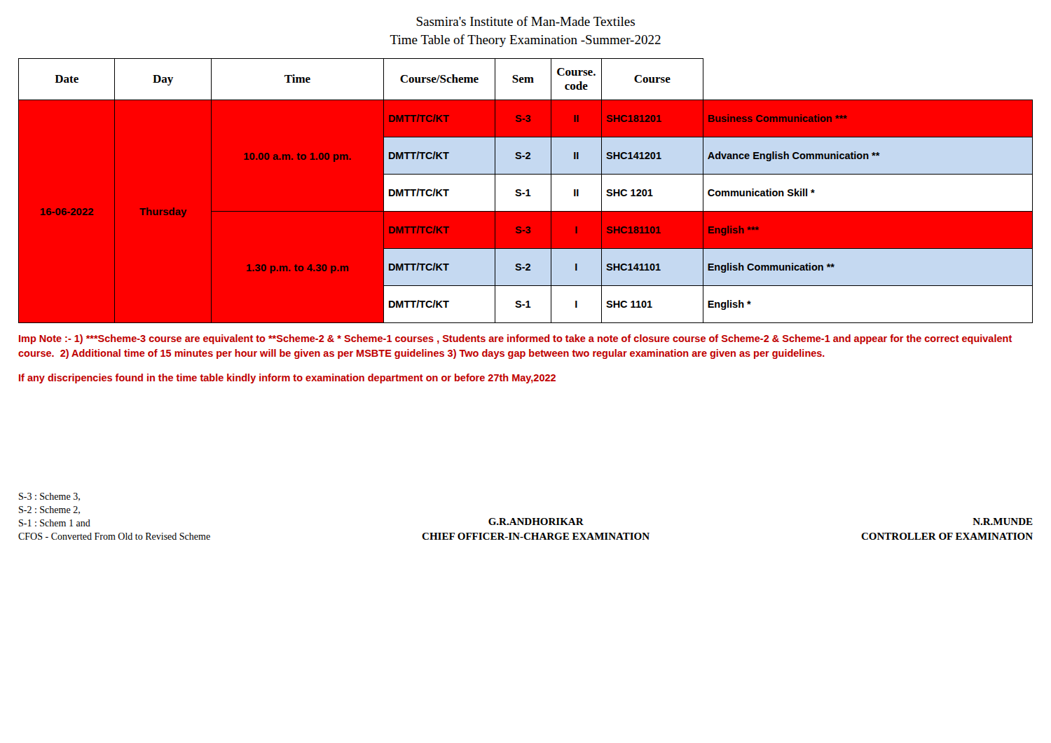Sasmira's Institute of Man-Made Textiles
Time Table of Theory Examination -Summer-2022
| Date | Day | Time | Course/Scheme | Sem | Course. code | Course |
| --- | --- | --- | --- | --- | --- | --- |
| 16-06-2022 | Thursday | 10.00 a.m. to 1.00 pm. | DMTT/TC/KT | S-3 | II | SHC181201 | Business Communication *** |
| DMTT/TC/KT | S-2 | II | SHC141201 | Advance English Communication ** |
| DMTT/TC/KT | S-1 | II | SHC 1201 | Communication Skill * |
| 1.30 p.m. to 4.30 p.m | DMTT/TC/KT | S-3 | I | SHC181101 | English *** |
| DMTT/TC/KT | S-2 | I | SHC141101 | English Communication ** |
| DMTT/TC/KT | S-1 | I | SHC 1101 | English * |
Imp Note :- 1) ***Scheme-3 course are equivalent to **Scheme-2 & * Scheme-1 courses , Students are informed to take a note of closure course of Scheme-2 & Scheme-1 and appear for the correct equivalent course. 2) Additional time of 15 minutes per hour will be given as per MSBTE guidelines 3) Two days gap between two regular examination are given as per guidelines.
If any discripencies found in the time table kindly inform to examination department on or before 27th May,2022
S-3 : Scheme 3,
S-2 : Scheme 2,
S-1 : Schem 1 and
CFOS - Converted From Old to Revised Scheme
G.R.ANDHORIKAR
CHIEF OFFICER-IN-CHARGE EXAMINATION
N.R.MUNDE
CONTROLLER OF EXAMINATION